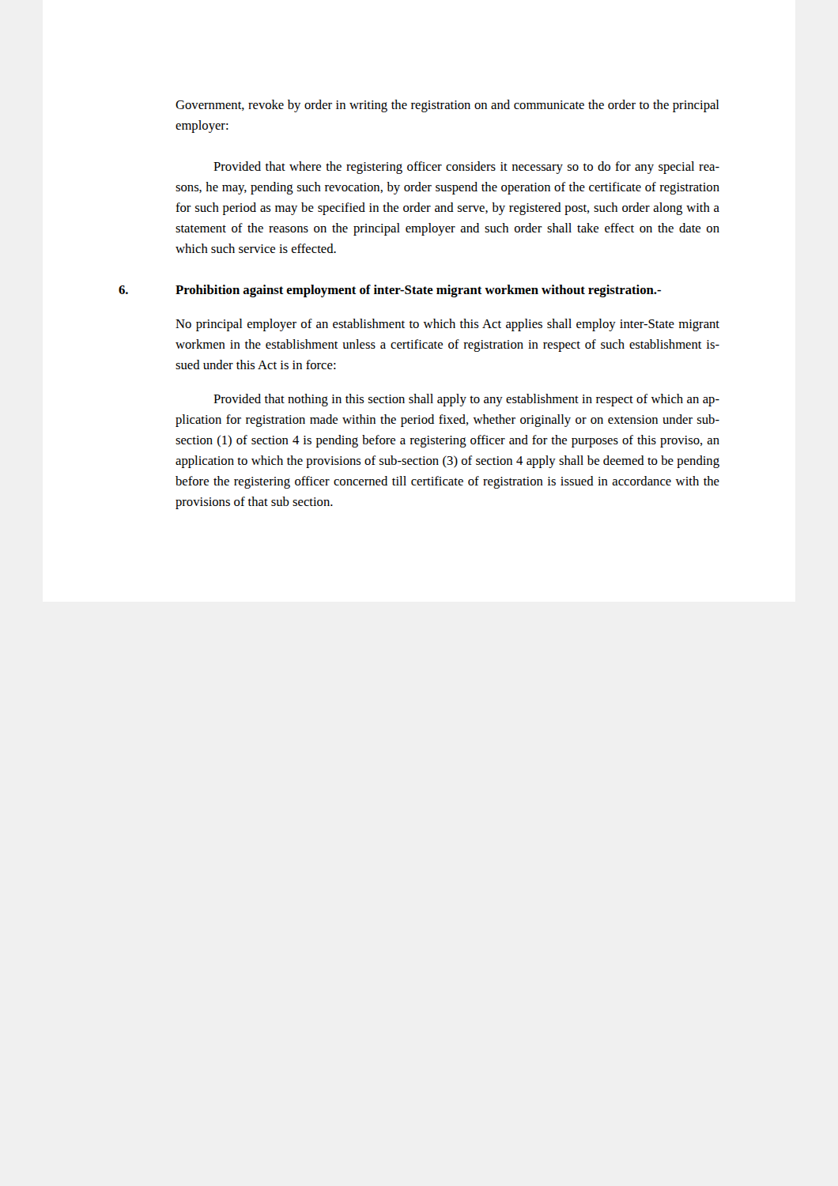Government, revoke by order in writing the registration on and communicate the order to the principal employer:
Provided that where the registering officer considers it necessary so to do for any special reasons, he may, pending such revocation, by order suspend the operation of the certificate of registration for such period as may be specified in the order and serve, by registered post, such order along with a statement of the reasons on the principal employer and such order shall take effect on the date on which such service is effected.
6.
Prohibition against employment of inter-State migrant workmen without registration.-
No principal employer of an establishment to which this Act applies shall employ inter-State migrant workmen in the establishment unless a certificate of registration in respect of such establishment issued under this Act is in force:
Provided that nothing in this section shall apply to any establishment in respect of which an application for registration made within the period fixed, whether originally or on extension under sub-section (1) of section 4 is pending before a registering officer and for the purposes of this proviso, an application to which the provisions of sub-section (3) of section 4 apply shall be deemed to be pending before the registering officer concerned till certificate of registration is issued in accordance with the provisions of that sub section.